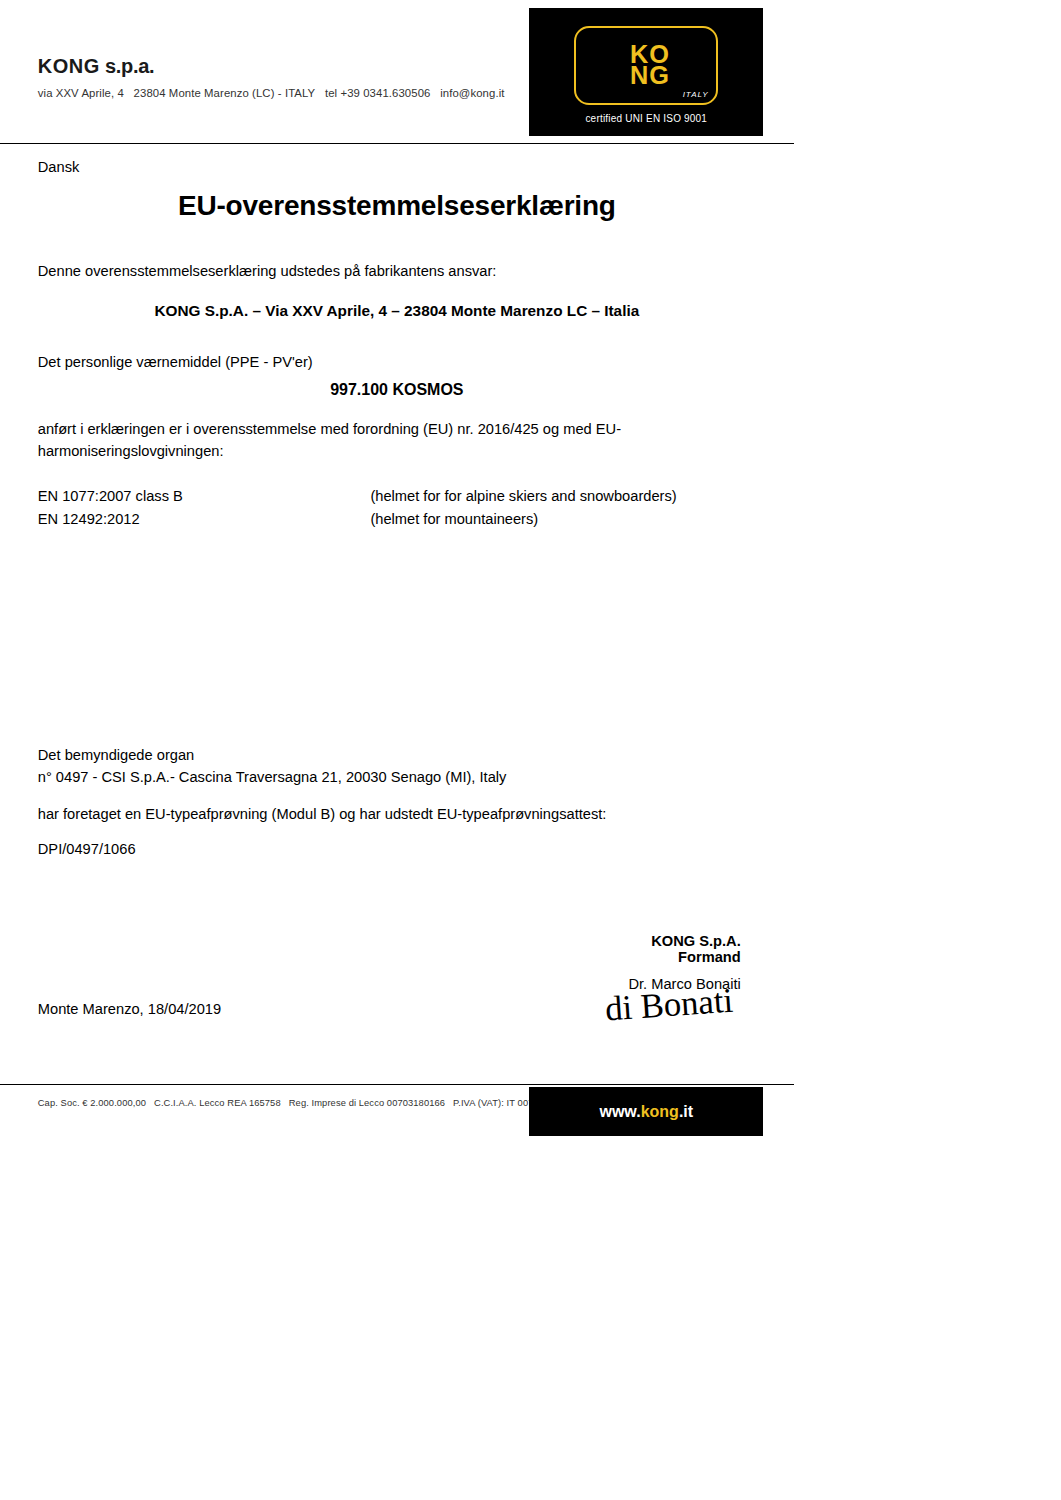KONG s.p.a.
via XXV Aprile, 4 23804 Monte Marenzo (LC) - ITALY tel +39 0341.630506 info@kong.it
KO
NG
ITALY
certified UNI EN ISO 9001
Dansk
EU-overensstemmelseserklæring
Denne overensstemmelseserklæring udstedes på fabrikantens ansvar:
KONG S.p.A. – Via XXV Aprile, 4 – 23804 Monte Marenzo LC – Italia
Det personlige værnemiddel (PPE - PV'er)
997.100 KOSMOS
anført i erklæringen er i overensstemmelse med forordning (EU) nr. 2016/425 og med EU-harmoniseringslovgivningen:
EN 1077:2007 class B
(helmet for for alpine skiers and snowboarders)
EN 12492:2012
(helmet for mountaineers)
Det bemyndigede organ
n° 0497 - CSI S.p.A.- Cascina Traversagna 21, 20030 Senago (MI), Italy
har foretaget en EU-typeafprøvning (Modul B) og har udstedt EU-typeafprøvningsattest:
DPI/0497/1066
KONG S.p.A.
Formand
Dr. Marco Bonaiti
di Bonati
Monte Marenzo, 18/04/2019
Cap. Soc. € 2.000.000,00 C.C.I.A.A. Lecco REA 165758 Reg. Imprese di Lecco 00703180166 P.IVA (VAT): IT 00703180166
www.kong.it